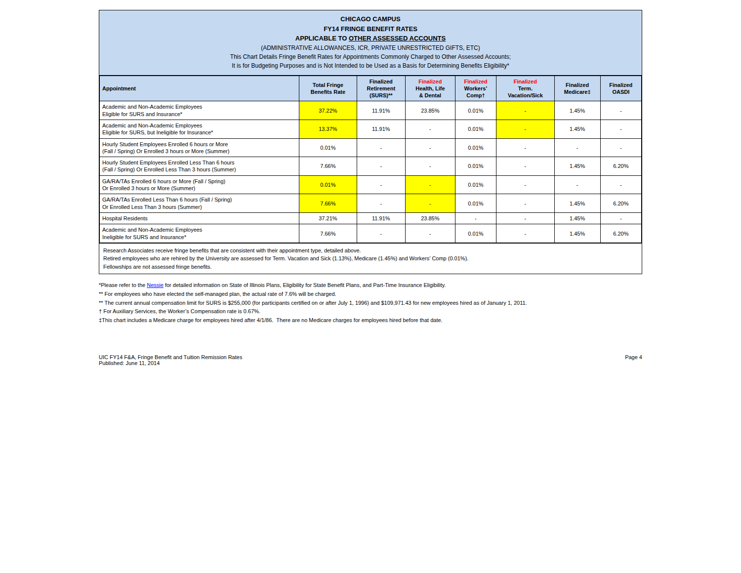CHICAGO CAMPUS
FY14 FRINGE BENEFIT RATES
APPLICABLE TO OTHER ASSESSED ACCOUNTS
(ADMINISTRATIVE ALLOWANCES, ICR, PRIVATE UNRESTRICTED GIFTS, ETC)
This Chart Details Fringe Benefit Rates for Appointments Commonly Charged to Other Assessed Accounts;
It is for Budgeting Purposes and is Not Intended to be Used as a Basis for Determining Benefits Eligibility*
| Appointment | Total Fringe Benefits Rate | Finalized Retirement (SURS)** | Finalized Health, Life & Dental | Finalized Workers’ Comp† | Finalized Term. Vacation/Sick | Finalized Medicare‡ | Finalized OASDI |
| --- | --- | --- | --- | --- | --- | --- | --- |
| Academic and Non-Academic Employees Eligible for SURS and Insurance* | 37.22% | 11.91% | 23.85% | 0.01% | - | 1.45% | - |
| Academic and Non-Academic Employees Eligible for SURS, but Ineligible for Insurance* | 13.37% | 11.91% | - | 0.01% | - | 1.45% | - |
| Hourly Student Employees Enrolled 6 hours or More (Fall / Spring) Or Enrolled 3 hours or More (Summer) | 0.01% | - | - | 0.01% | - | - | - |
| Hourly Student Employees Enrolled Less Than 6 hours (Fall / Spring) Or Enrolled Less Than 3 hours (Summer) | 7.66% | - | - | 0.01% | - | 1.45% | 6.20% |
| GA/RA/TAs Enrolled 6 hours or More (Fall / Spring) Or Enrolled 3 hours or More (Summer) | 0.01% | - | - | 0.01% | - | - | - |
| GA/RA/TAs Enrolled Less Than 6 hours (Fall / Spring) Or Enrolled Less Than 3 hours (Summer) | 7.66% | - | - | 0.01% | - | 1.45% | 6.20% |
| Hospital Residents | 37.21% | 11.91% | 23.85% | - | - | 1.45% | - |
| Academic and Non-Academic Employees Ineligible for SURS and Insurance* | 7.66% | - | - | 0.01% | - | 1.45% | 6.20% |
Research Associates receive fringe benefits that are consistent with their appointment type, detailed above.
Retired employees who are rehired by the University are assessed for Term. Vacation and Sick (1.13%), Medicare (1.45%) and Workers’ Comp (0.01%).
Fellowships are not assessed fringe benefits.
*Please refer to the Nessie for detailed information on State of Illinois Plans, Eligibility for State Benefit Plans, and Part-Time Insurance Eligibility.
** For employees who have elected the self-managed plan, the actual rate of 7.6% will be charged.
** The current annual compensation limit for SURS is $255,000 (for participants certified on or after July 1, 1996) and $109,971.43 for new employees hired as of January 1, 2011.
† For Auxiliary Services, the Worker’s Compensation rate is 0.67%.
‡This chart includes a Medicare charge for employees hired after 4/1/86. There are no Medicare charges for employees hired before that date.
UIC FY14 F&A, Fringe Benefit and Tuition Remission Rates
Published: June 11, 2014
Page 4